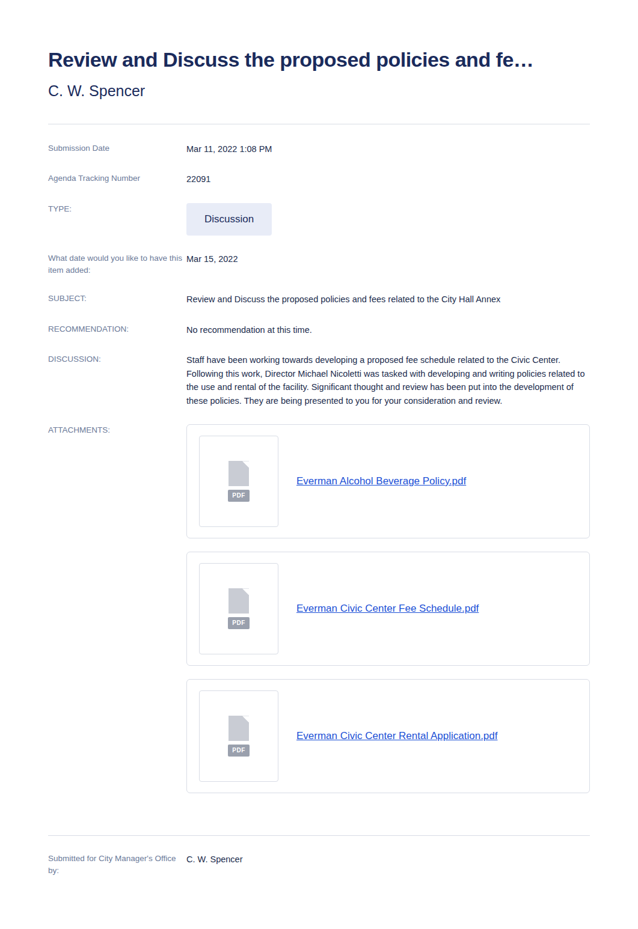Review and Discuss the proposed policies and fe…
C. W. Spencer
| Submission Date | Mar 11, 2022 1:08 PM |
| Agenda Tracking Number | 22091 |
| TYPE: | Discussion |
| What date would you like to have this item added: | Mar 15, 2022 |
| SUBJECT: | Review and Discuss the proposed policies and fees related to the City Hall Annex |
| RECOMMENDATION: | No recommendation at this time. |
| DISCUSSION: | Staff have been working towards developing a proposed fee schedule related to the Civic Center. Following this work, Director Michael Nicoletti was tasked with developing and writing policies related to the use and rental of the facility. Significant thought and review has been put into the development of these policies. They are being presented to you for your consideration and review. |
| ATTACHMENTS: | PDF Everman Alcohol Beverage Policy.pdf PDF Everman Civic Center Fee Schedule.pdf PDF Everman Civic Center Rental Application.pdf |
| Submitted for City Manager's Office by: | C. W. Spencer |